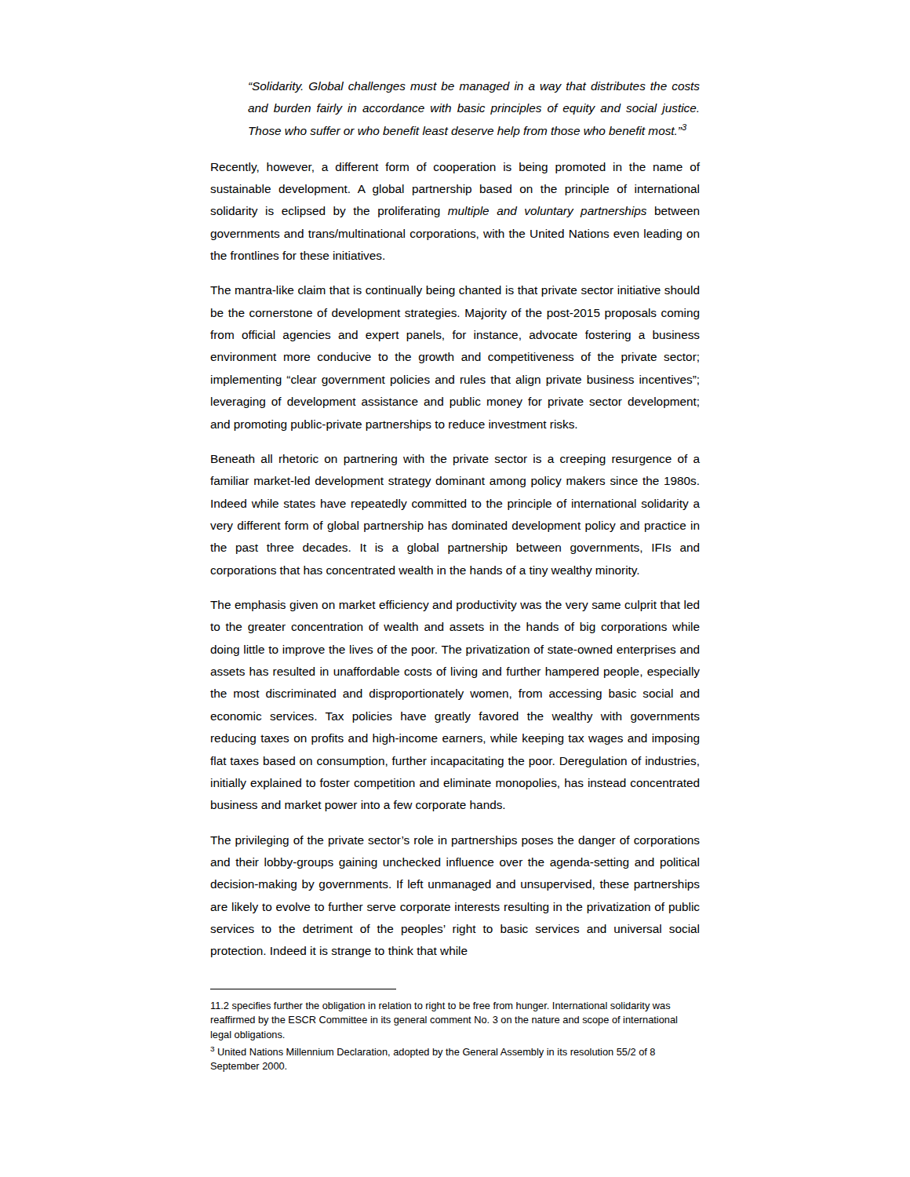“Solidarity. Global challenges must be managed in a way that distributes the costs and burden fairly in accordance with basic principles of equity and social justice. Those who suffer or who benefit least deserve help from those who benefit most.”3
Recently, however, a different form of cooperation is being promoted in the name of sustainable development. A global partnership based on the principle of international solidarity is eclipsed by the proliferating multiple and voluntary partnerships between governments and trans/multinational corporations, with the United Nations even leading on the frontlines for these initiatives.
The mantra-like claim that is continually being chanted is that private sector initiative should be the cornerstone of development strategies. Majority of the post-2015 proposals coming from official agencies and expert panels, for instance, advocate fostering a business environment more conducive to the growth and competitiveness of the private sector; implementing “clear government policies and rules that align private business incentives”; leveraging of development assistance and public money for private sector development; and promoting public-private partnerships to reduce investment risks.
Beneath all rhetoric on partnering with the private sector is a creeping resurgence of a familiar market-led development strategy dominant among policy makers since the 1980s. Indeed while states have repeatedly committed to the principle of international solidarity a very different form of global partnership has dominated development policy and practice in the past three decades. It is a global partnership between governments, IFIs and corporations that has concentrated wealth in the hands of a tiny wealthy minority.
The emphasis given on market efficiency and productivity was the very same culprit that led to the greater concentration of wealth and assets in the hands of big corporations while doing little to improve the lives of the poor. The privatization of state-owned enterprises and assets has resulted in unaffordable costs of living and further hampered people, especially the most discriminated and disproportionately women, from accessing basic social and economic services. Tax policies have greatly favored the wealthy with governments reducing taxes on profits and high-income earners, while keeping tax wages and imposing flat taxes based on consumption, further incapacitating the poor. Deregulation of industries, initially explained to foster competition and eliminate monopolies, has instead concentrated business and market power into a few corporate hands.
The privileging of the private sector’s role in partnerships poses the danger of corporations and their lobby-groups gaining unchecked influence over the agenda-setting and political decision-making by governments. If left unmanaged and unsupervised, these partnerships are likely to evolve to further serve corporate interests resulting in the privatization of public services to the detriment of the peoples’ right to basic services and universal social protection. Indeed it is strange to think that while
11.2 specifies further the obligation in relation to right to be free from hunger. International solidarity was reaffirmed by the ESCR Committee in its general comment No. 3 on the nature and scope of international legal obligations.
3 United Nations Millennium Declaration, adopted by the General Assembly in its resolution 55/2 of 8 September 2000.